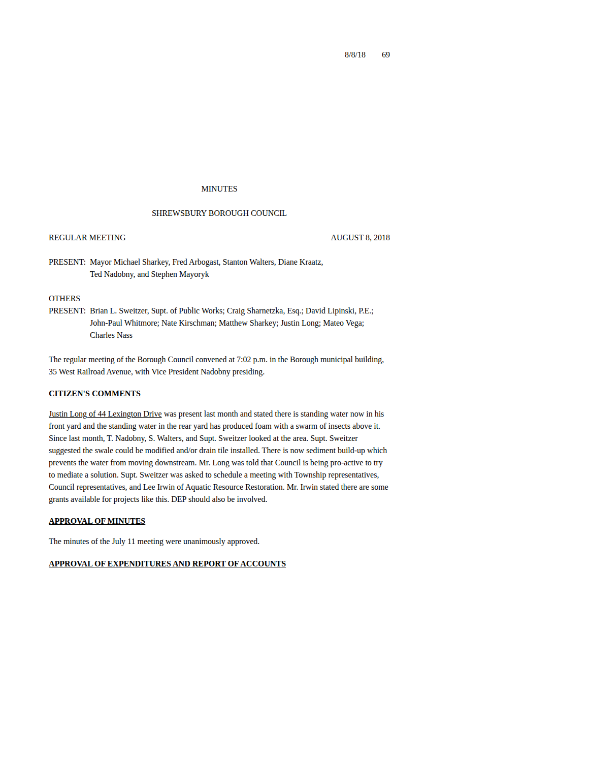8/8/1869
MINUTES
SHREWSBURY BOROUGH COUNCIL
REGULAR MEETING AUGUST 8, 2018
PRESENT:
Mayor Michael Sharkey, Fred Arbogast, Stanton Walters, Diane Kraatz,
Ted Nadobny, and Stephen Mayoryk
OTHERS
PRESENT:
Brian L. Sweitzer, Supt. of Public Works; Craig Sharnetzka, Esq.; David Lipinski, P.E.; John-Paul Whitmore; Nate Kirschman; Matthew Sharkey; Justin Long; Mateo Vega; Charles Nass
The regular meeting of the Borough Council convened at 7:02 p.m. in the Borough municipal building, 35 West Railroad Avenue, with Vice President Nadobny presiding.
CITIZEN'S COMMENTS
Justin Long of 44 Lexington Drive was present last month and stated there is standing water now in his front yard and the standing water in the rear yard has produced foam with a swarm of insects above it. Since last month, T. Nadobny, S. Walters, and Supt. Sweitzer looked at the area. Supt. Sweitzer suggested the swale could be modified and/or drain tile installed. There is now sediment build-up which prevents the water from moving downstream. Mr. Long was told that Council is being pro-active to try to mediate a solution. Supt. Sweitzer was asked to schedule a meeting with Township representatives, Council representatives, and Lee Irwin of Aquatic Resource Restoration. Mr. Irwin stated there are some grants available for projects like this. DEP should also be involved.
APPROVAL OF MINUTES
The minutes of the July 11 meeting were unanimously approved.
APPROVAL OF EXPENDITURES AND REPORT OF ACCOUNTS